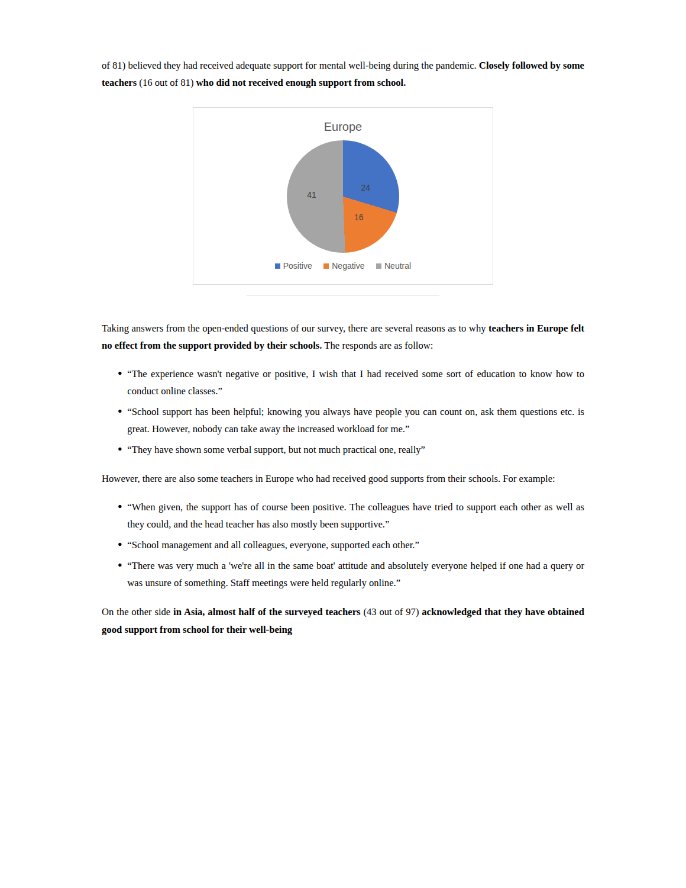of 81) believed they had received adequate support for mental well-being during the pandemic. Closely followed by some teachers (16 out of 81) who did not received enough support from school.
Europe
24
16
41
Positive Negative Neutral
Taking answers from the open-ended questions of our survey, there are several reasons as to why teachers in Europe felt no effect from the support provided by their schools. The responds are as follow:
“The experience wasn't negative or positive, I wish that I had received some sort of education to know how to conduct online classes.”
“School support has been helpful; knowing you always have people you can count on, ask them questions etc. is great. However, nobody can take away the increased workload for me.”
“They have shown some verbal support, but not much practical one, really”
However, there are also some teachers in Europe who had received good supports from their schools. For example:
“When given, the support has of course been positive. The colleagues have tried to support each other as well as they could, and the head teacher has also mostly been supportive.”
“School management and all colleagues, everyone, supported each other.”
“There was very much a 'we're all in the same boat' attitude and absolutely everyone helped if one had a query or was unsure of something. Staff meetings were held regularly online.”
On the other side in Asia, almost half of the surveyed teachers (43 out of 97) acknowledged that they have obtained good support from school for their well-being